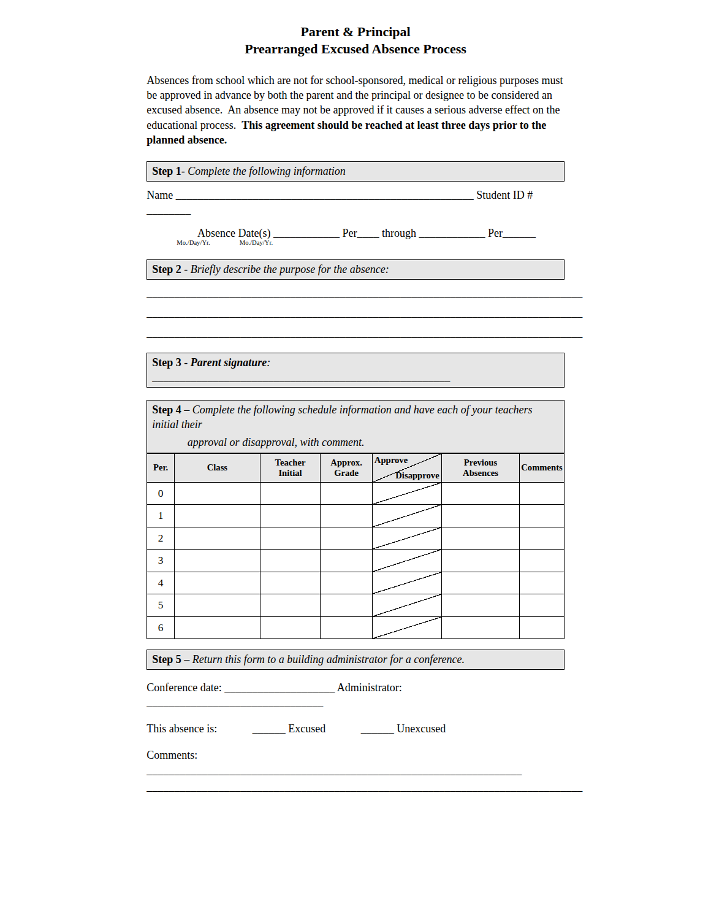Parent & Principal
Prearranged Excused Absence Process
Absences from school which are not for school-sponsored, medical or religious purposes must be approved in advance by both the parent and the principal or designee to be considered an excused absence. An absence may not be approved if it causes a serious adverse effect on the educational process. This agreement should be reached at least three days prior to the planned absence.
Step 1- Complete the following information
Name ______________________________________________________ Student ID # ________
Absence Date(s) ____________ Per____ through ____________ Per______
Mo./Day/Yr. Mo./Day/Yr.
Step 2 - Briefly describe the purpose for the absence:
_______________________________________________________________________________
_______________________________________________________________________________
_______________________________________________________________________________
Step 3 - Parent signature: ______________________________________________________
Step 4 – Complete the following schedule information and have each of your teachers initial their
approval or disapproval, with comment.
| Per. | Class | Teacher Initial | Approx. Grade | Approve Disapprove | Previous Absences | Comments |
| --- | --- | --- | --- | --- | --- | --- |
| 0 | | | | | | |
| 1 | | | | | | |
| 2 | | | | | | |
| 3 | | | | | | |
| 4 | | | | | | |
| 5 | | | | | | |
| 6 | | | | | | |
Step 5 – Return this form to a building administrator for a conference.
Conference date: ____________________ Administrator: ________________________________
This absence is: ______ Excused ______ Unexcused
Comments: ____________________________________________________________________
_______________________________________________________________________________